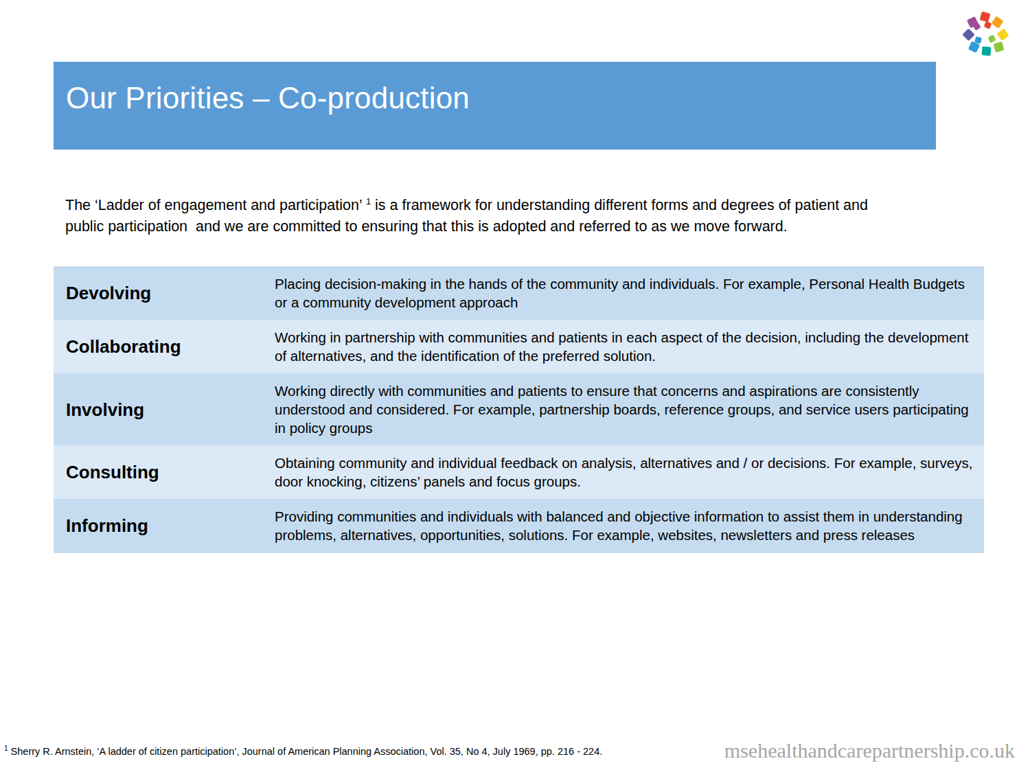Our Priorities – Co-production
The ‘Ladder of engagement and participation’ 1 is a framework for understanding different forms and degrees of patient and public participation and we are committed to ensuring that this is adopted and referred to as we move forward.
| Devolving | Placing decision-making in the hands of the community and individuals. For example, Personal Health Budgets or a community development approach |
| Collaborating | Working in partnership with communities and patients in each aspect of the decision, including the development of alternatives, and the identification of the preferred solution. |
| Involving | Working directly with communities and patients to ensure that concerns and aspirations are consistently understood and considered. For example, partnership boards, reference groups, and service users participating in policy groups |
| Consulting | Obtaining community and individual feedback on analysis, alternatives and / or decisions. For example, surveys, door knocking, citizens’ panels and focus groups. |
| Informing | Providing communities and individuals with balanced and objective information to assist them in understanding problems, alternatives, opportunities, solutions. For example, websites, newsletters and press releases |
1 Sherry R. Arnstein, ‘A ladder of citizen participation’, Journal of American Planning Association, Vol. 35, No 4, July 1969, pp. 216 - 224.
msehealthandcarepartnership.co.uk